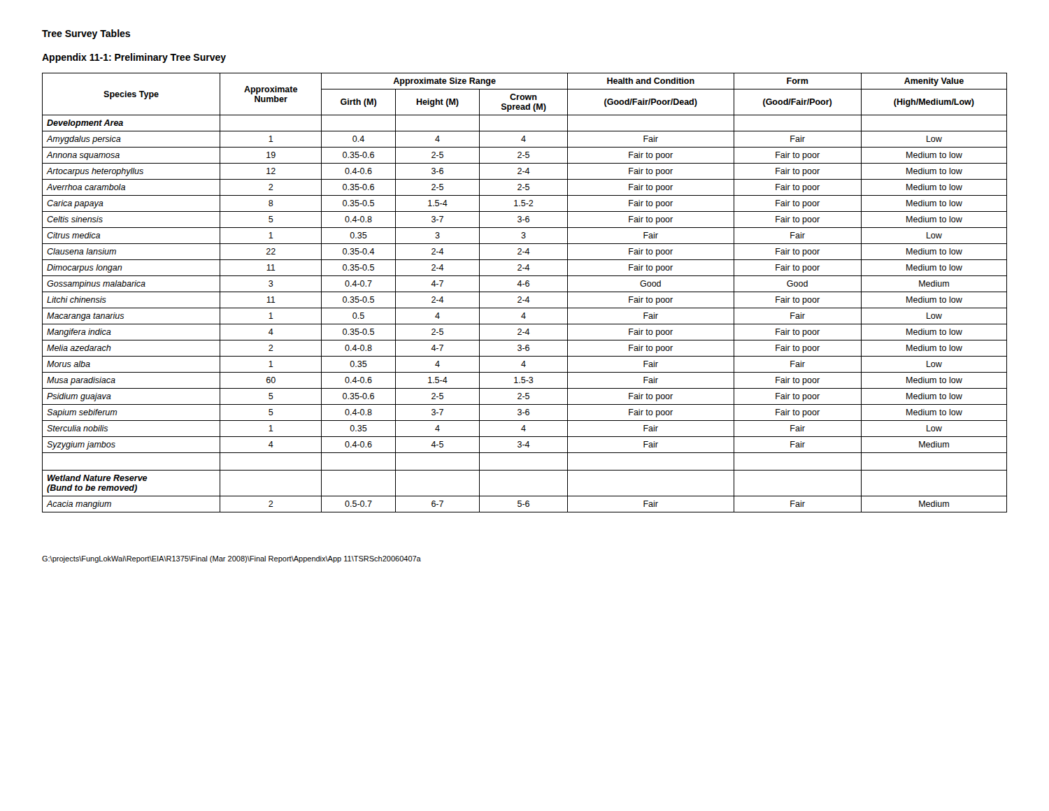Tree Survey Tables
Appendix 11-1: Preliminary Tree Survey
| Species Type | Approximate Number | Approximate Size Range | Health and Condition | Form | Amenity Value |
| --- | --- | --- | --- | --- | --- |
| Girth (M) | Height (M) | Crown Spread (M) | (Good/Fair/Poor/Dead) | (Good/Fair/Poor) | (High/Medium/Low) |
| Development Area | | | | | | | |
| Amygdalus persica | 1 | 0.4 | 4 | 4 | Fair | Fair | Low |
| Annona squamosa | 19 | 0.35-0.6 | 2-5 | 2-5 | Fair to poor | Fair to poor | Medium to low |
| Artocarpus heterophyllus | 12 | 0.4-0.6 | 3-6 | 2-4 | Fair to poor | Fair to poor | Medium to low |
| Averrhoa carambola | 2 | 0.35-0.6 | 2-5 | 2-5 | Fair to poor | Fair to poor | Medium to low |
| Carica papaya | 8 | 0.35-0.5 | 1.5-4 | 1.5-2 | Fair to poor | Fair to poor | Medium to low |
| Celtis sinensis | 5 | 0.4-0.8 | 3-7 | 3-6 | Fair to poor | Fair to poor | Medium to low |
| Citrus medica | 1 | 0.35 | 3 | 3 | Fair | Fair | Low |
| Clausena lansium | 22 | 0.35-0.4 | 2-4 | 2-4 | Fair to poor | Fair to poor | Medium to low |
| Dimocarpus longan | 11 | 0.35-0.5 | 2-4 | 2-4 | Fair to poor | Fair to poor | Medium to low |
| Gossampinus malabarica | 3 | 0.4-0.7 | 4-7 | 4-6 | Good | Good | Medium |
| Litchi chinensis | 11 | 0.35-0.5 | 2-4 | 2-4 | Fair to poor | Fair to poor | Medium to low |
| Macaranga tanarius | 1 | 0.5 | 4 | 4 | Fair | Fair | Low |
| Mangifera indica | 4 | 0.35-0.5 | 2-5 | 2-4 | Fair to poor | Fair to poor | Medium to low |
| Melia azedarach | 2 | 0.4-0.8 | 4-7 | 3-6 | Fair to poor | Fair to poor | Medium to low |
| Morus alba | 1 | 0.35 | 4 | 4 | Fair | Fair | Low |
| Musa paradisiaca | 60 | 0.4-0.6 | 1.5-4 | 1.5-3 | Fair | Fair to poor | Medium to low |
| Psidium guajava | 5 | 0.35-0.6 | 2-5 | 2-5 | Fair to poor | Fair to poor | Medium to low |
| Sapium sebiferum | 5 | 0.4-0.8 | 3-7 | 3-6 | Fair to poor | Fair to poor | Medium to low |
| Sterculia nobilis | 1 | 0.35 | 4 | 4 | Fair | Fair | Low |
| Syzygium jambos | 4 | 0.4-0.6 | 4-5 | 3-4 | Fair | Fair | Medium |
| Wetland Nature Reserve (Bund to be removed) | | | | | | | |
| Acacia mangium | 2 | 0.5-0.7 | 6-7 | 5-6 | Fair | Fair | Medium |
G:\projects\FungLokWai\Report\EIA\R1375\Final (Mar 2008)\Final Report\Appendix\App 11\TSRSch20060407a